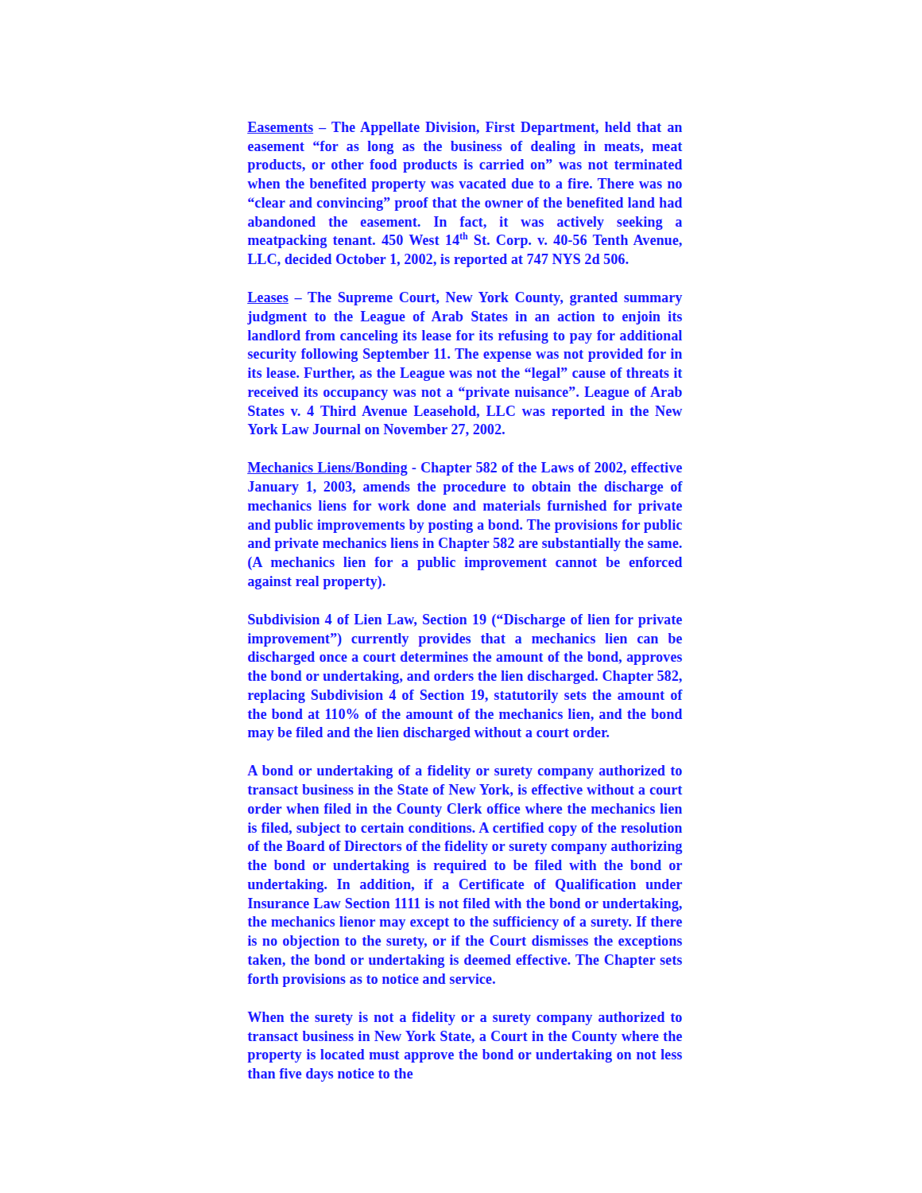Easements – The Appellate Division, First Department, held that an easement “for as long as the business of dealing in meats, meat products, or other food products is carried on” was not terminated when the benefited property was vacated due to a fire. There was no “clear and convincing” proof that the owner of the benefited land had abandoned the easement. In fact, it was actively seeking a meatpacking tenant. 450 West 14th St. Corp. v. 40-56 Tenth Avenue, LLC, decided October 1, 2002, is reported at 747 NYS 2d 506.
Leases – The Supreme Court, New York County, granted summary judgment to the League of Arab States in an action to enjoin its landlord from canceling its lease for its refusing to pay for additional security following September 11. The expense was not provided for in its lease. Further, as the League was not the “legal” cause of threats it received its occupancy was not a “private nuisance”. League of Arab States v. 4 Third Avenue Leasehold, LLC was reported in the New York Law Journal on November 27, 2002.
Mechanics Liens/Bonding - Chapter 582 of the Laws of 2002, effective January 1, 2003, amends the procedure to obtain the discharge of mechanics liens for work done and materials furnished for private and public improvements by posting a bond. The provisions for public and private mechanics liens in Chapter 582 are substantially the same. (A mechanics lien for a public improvement cannot be enforced against real property).
Subdivision 4 of Lien Law, Section 19 (“Discharge of lien for private improvement”) currently provides that a mechanics lien can be discharged once a court determines the amount of the bond, approves the bond or undertaking, and orders the lien discharged. Chapter 582, replacing Subdivision 4 of Section 19, statutorily sets the amount of the bond at 110% of the amount of the mechanics lien, and the bond may be filed and the lien discharged without a court order.
A bond or undertaking of a fidelity or surety company authorized to transact business in the State of New York, is effective without a court order when filed in the County Clerk office where the mechanics lien is filed, subject to certain conditions. A certified copy of the resolution of the Board of Directors of the fidelity or surety company authorizing the bond or undertaking is required to be filed with the bond or undertaking. In addition, if a Certificate of Qualification under Insurance Law Section 1111 is not filed with the bond or undertaking, the mechanics lienor may except to the sufficiency of a surety. If there is no objection to the surety, or if the Court dismisses the exceptions taken, the bond or undertaking is deemed effective. The Chapter sets forth provisions as to notice and service.
When the surety is not a fidelity or a surety company authorized to transact business in New York State, a Court in the County where the property is located must approve the bond or undertaking on not less than five days notice to the